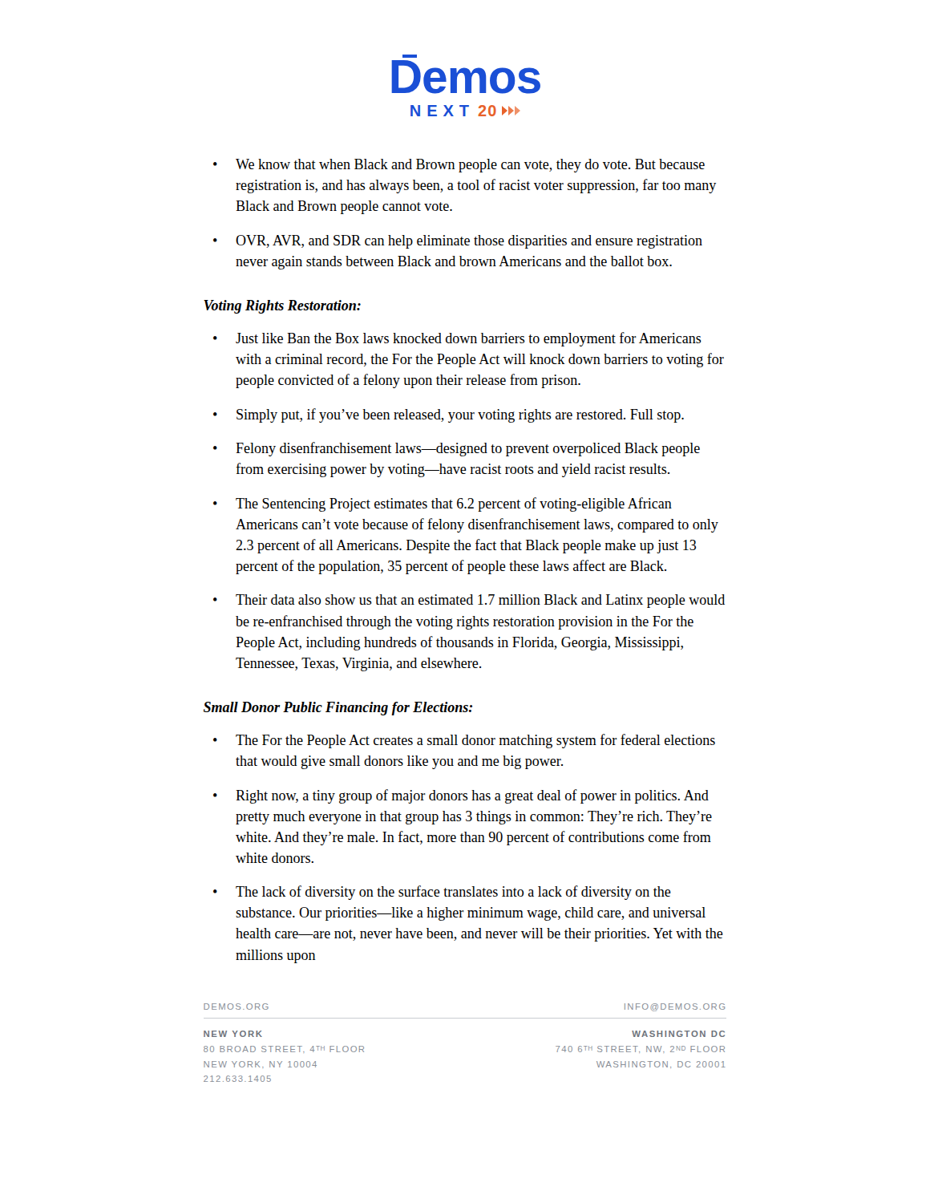Demos
NEXT 20
We know that when Black and Brown people can vote, they do vote. But because registration is, and has always been, a tool of racist voter suppression, far too many Black and Brown people cannot vote.
OVR, AVR, and SDR can help eliminate those disparities and ensure registration never again stands between Black and brown Americans and the ballot box.
Voting Rights Restoration:
Just like Ban the Box laws knocked down barriers to employment for Americans with a criminal record, the For the People Act will knock down barriers to voting for people convicted of a felony upon their release from prison.
Simply put, if you’ve been released, your voting rights are restored. Full stop.
Felony disenfranchisement laws—designed to prevent overpoliced Black people from exercising power by voting—have racist roots and yield racist results.
The Sentencing Project estimates that 6.2 percent of voting-eligible African Americans can’t vote because of felony disenfranchisement laws, compared to only 2.3 percent of all Americans. Despite the fact that Black people make up just 13 percent of the population, 35 percent of people these laws affect are Black.
Their data also show us that an estimated 1.7 million Black and Latinx people would be re-enfranchised through the voting rights restoration provision in the For the People Act, including hundreds of thousands in Florida, Georgia, Mississippi, Tennessee, Texas, Virginia, and elsewhere.
Small Donor Public Financing for Elections:
The For the People Act creates a small donor matching system for federal elections that would give small donors like you and me big power.
Right now, a tiny group of major donors has a great deal of power in politics. And pretty much everyone in that group has 3 things in common: They’re rich. They’re white. And they’re male. In fact, more than 90 percent of contributions come from white donors.
The lack of diversity on the surface translates into a lack of diversity on the substance. Our priorities—like a higher minimum wage, child care, and universal health care—are not, never have been, and never will be their priorities. Yet with the millions upon
DEMOS.ORG INFO@DEMOS.ORG
NEW YORK
80 BROAD STREET, 4TH FLOOR
NEW YORK, NY 10004
212.633.1405
WASHINGTON DC
740 6TH STREET, NW, 2ND FLOOR
WASHINGTON, DC 20001